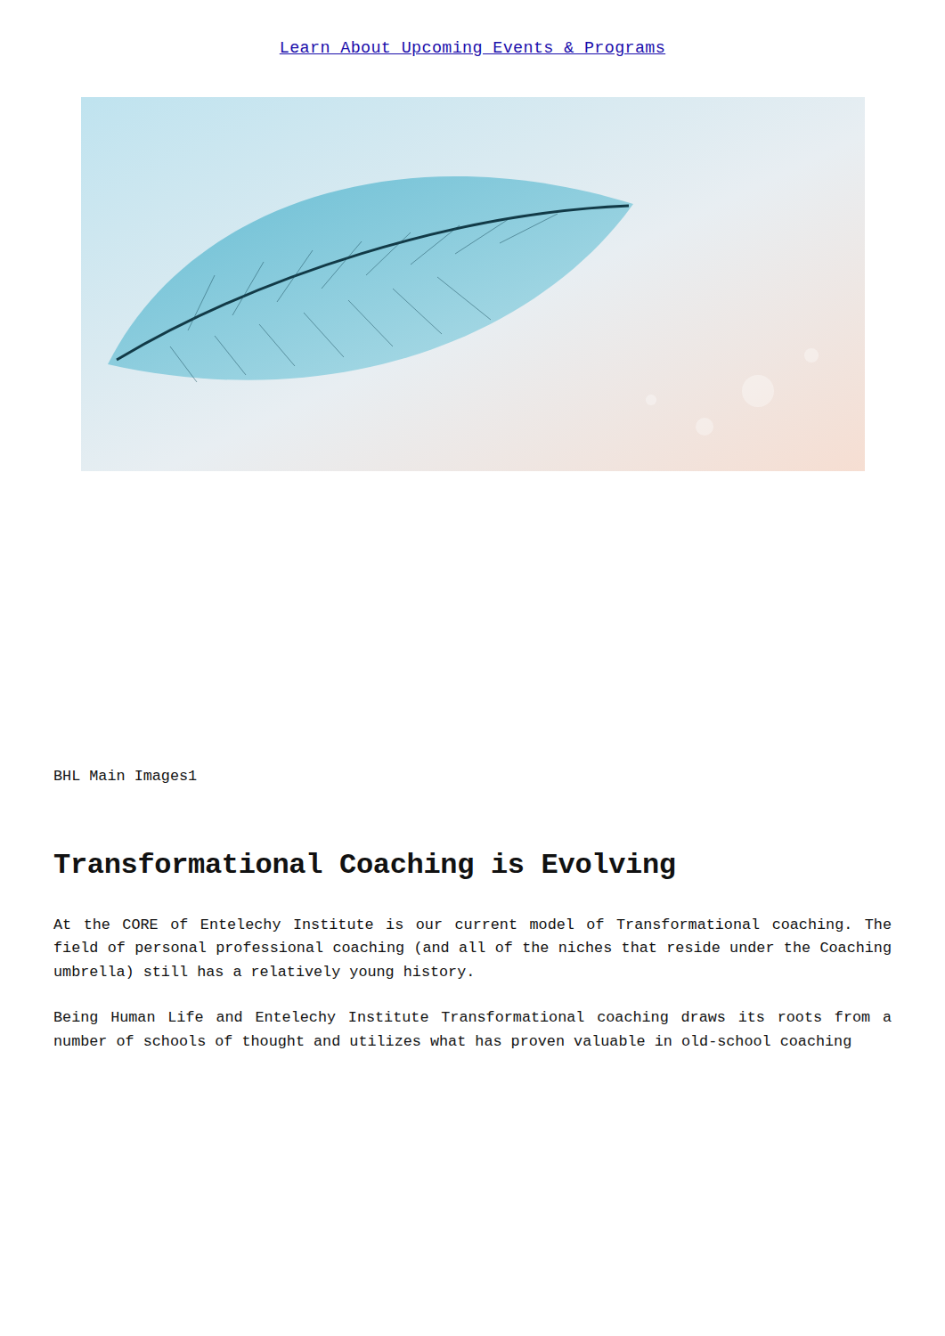Learn About Upcoming Events & Programs
BHL Main Images1
Transformational Coaching is Evolving
At the CORE of Entelechy Institute is our current model of Transformational coaching. The field of personal professional coaching (and all of the niches that reside under the Coaching umbrella) still has a relatively young history.
Being Human Life and Entelechy Institute Transformational coaching draws its roots from a number of schools of thought and utilizes what has proven valuable in old-school coaching